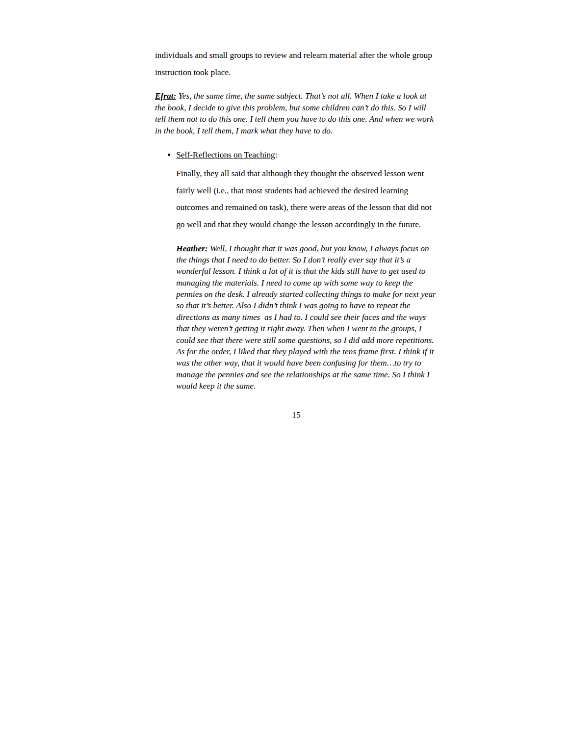individuals and small groups to review and relearn material after the whole group instruction took place.
Efrat: Yes, the same time, the same subject. That’s not all. When I take a look at the book, I decide to give this problem, but some children can’t do this. So I will tell them not to do this one. I tell them you have to do this one. And when we work in the book, I tell them, I mark what they have to do.
Self-Reflections on Teaching:
Finally, they all said that although they thought the observed lesson went fairly well (i.e., that most students had achieved the desired learning outcomes and remained on task), there were areas of the lesson that did not go well and that they would change the lesson accordingly in the future.
Heather: Well, I thought that it was good, but you know, I always focus on the things that I need to do better. So I don’t really ever say that it’s a wonderful lesson. I think a lot of it is that the kids still have to get used to managing the materials. I need to come up with some way to keep the pennies on the desk. I already started collecting things to make for next year so that it’s better. Also I didn’t think I was going to have to repeat the directions as many times as I had to. I could see their faces and the ways that they weren’t getting it right away. Then when I went to the groups, I could see that there were still some questions, so I did add more repetitions. As for the order, I liked that they played with the tens frame first. I think if it was the other way, that it would have been confusing for them…to try to manage the pennies and see the relationships at the same time. So I think I would keep it the same.
15